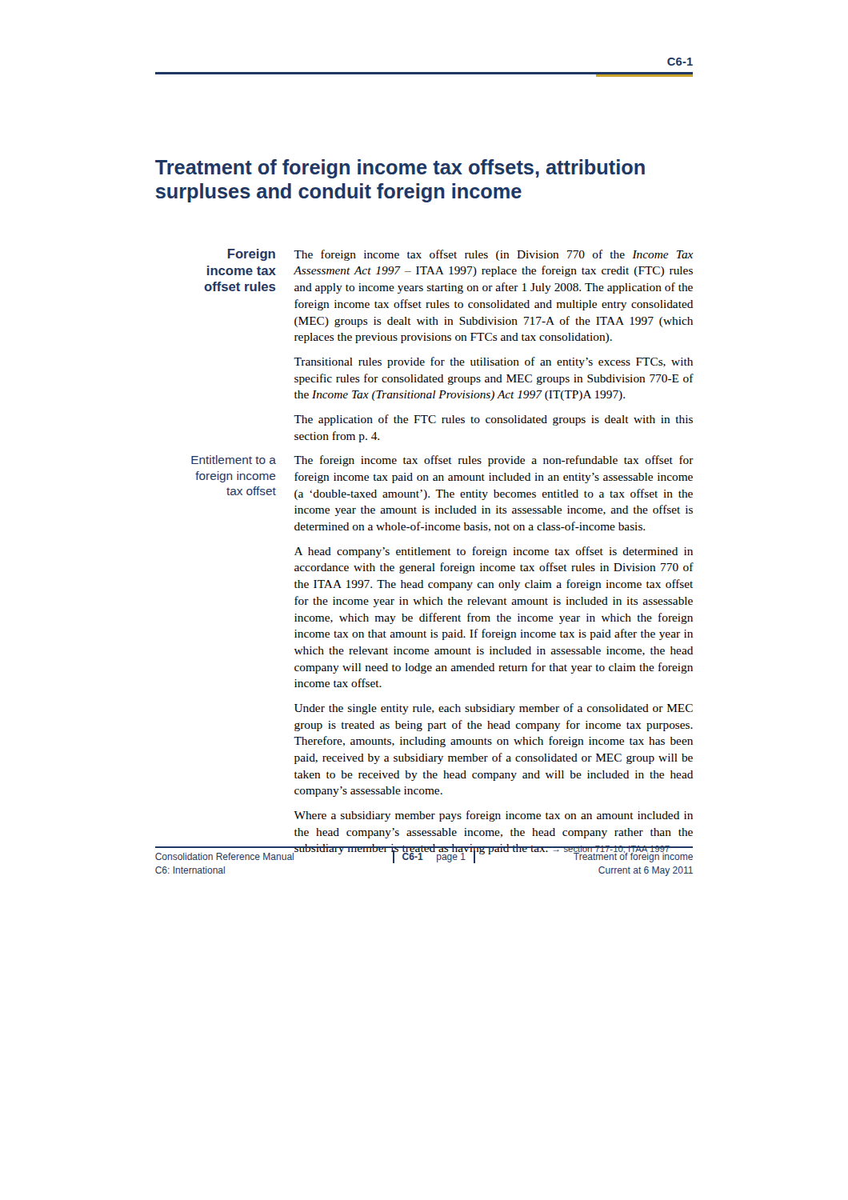C6-1
Treatment of foreign income tax offsets, attribution
surpluses and conduit foreign income
Foreign
income tax
offset rules
The foreign income tax offset rules (in Division 770 of the Income Tax Assessment Act 1997 – ITAA 1997) replace the foreign tax credit (FTC) rules and apply to income years starting on or after 1 July 2008. The application of the foreign income tax offset rules to consolidated and multiple entry consolidated (MEC) groups is dealt with in Subdivision 717-A of the ITAA 1997 (which replaces the previous provisions on FTCs and tax consolidation).
Transitional rules provide for the utilisation of an entity’s excess FTCs, with specific rules for consolidated groups and MEC groups in Subdivision 770-E of the Income Tax (Transitional Provisions) Act 1997 (IT(TP)A 1997).
The application of the FTC rules to consolidated groups is dealt with in this section from p. 4.
Entitlement to a
foreign income
tax offset
The foreign income tax offset rules provide a non-refundable tax offset for foreign income tax paid on an amount included in an entity’s assessable income (a ‘double-taxed amount’). The entity becomes entitled to a tax offset in the income year the amount is included in its assessable income, and the offset is determined on a whole-of-income basis, not on a class-of-income basis.
A head company’s entitlement to foreign income tax offset is determined in accordance with the general foreign income tax offset rules in Division 770 of the ITAA 1997. The head company can only claim a foreign income tax offset for the income year in which the relevant amount is included in its assessable income, which may be different from the income year in which the foreign income tax on that amount is paid. If foreign income tax is paid after the year in which the relevant income amount is included in assessable income, the head company will need to lodge an amended return for that year to claim the foreign income tax offset.
Under the single entity rule, each subsidiary member of a consolidated or MEC group is treated as being part of the head company for income tax purposes. Therefore, amounts, including amounts on which foreign income tax has been paid, received by a subsidiary member of a consolidated or MEC group will be taken to be received by the head company and will be included in the head company’s assessable income.
Where a subsidiary member pays foreign income tax on an amount included in the head company’s assessable income, the head company rather than the subsidiary member is treated as having paid the tax. → section 717-10, ITAA 1997
Consolidation Reference Manual
C6: International
C6-1 page 1
Treatment of foreign income
Current at 6 May 2011